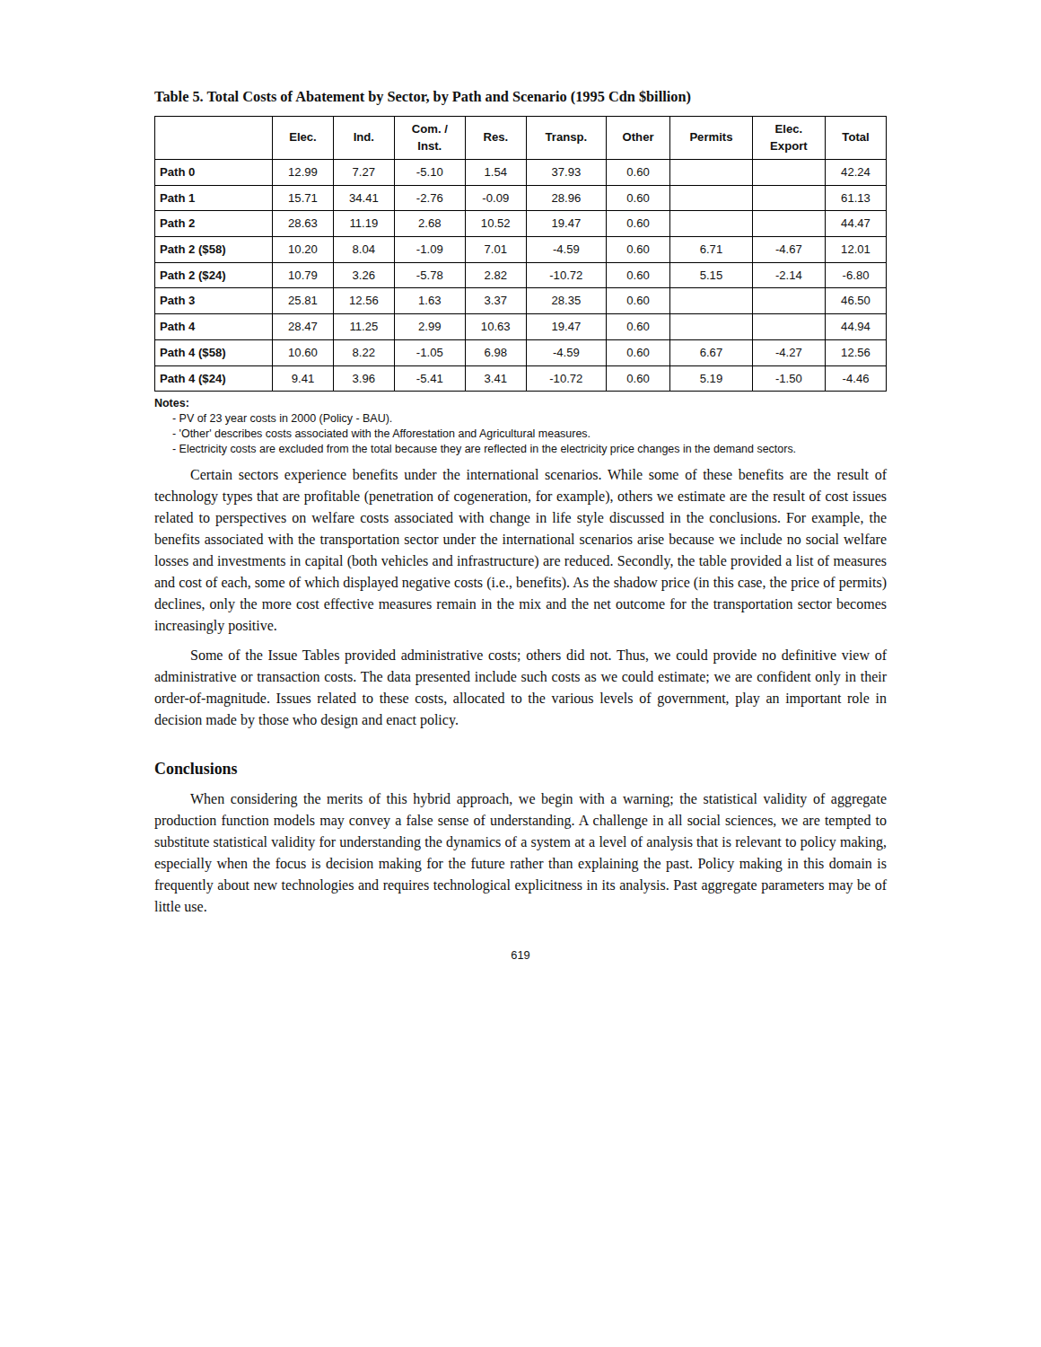Table 5. Total Costs of Abatement by Sector, by Path and Scenario (1995 Cdn $billion)
| | Elec. | Ind. | Com. / Inst. | Res. | Transp. | Other | Permits | Elec. Export | Total |
| --- | --- | --- | --- | --- | --- | --- | --- | --- | --- |
| Path 0 | 12.99 | 7.27 | -5.10 | 1.54 | 37.93 | 0.60 | | | 42.24 |
| Path 1 | 15.71 | 34.41 | -2.76 | -0.09 | 28.96 | 0.60 | | | 61.13 |
| Path 2 | 28.63 | 11.19 | 2.68 | 10.52 | 19.47 | 0.60 | | | 44.47 |
| Path 2 ($58) | 10.20 | 8.04 | -1.09 | 7.01 | -4.59 | 0.60 | 6.71 | -4.67 | 12.01 |
| Path 2 ($24) | 10.79 | 3.26 | -5.78 | 2.82 | -10.72 | 0.60 | 5.15 | -2.14 | -6.80 |
| Path 3 | 25.81 | 12.56 | 1.63 | 3.37 | 28.35 | 0.60 | | | 46.50 |
| Path 4 | 28.47 | 11.25 | 2.99 | 10.63 | 19.47 | 0.60 | | | 44.94 |
| Path 4 ($58) | 10.60 | 8.22 | -1.05 | 6.98 | -4.59 | 0.60 | 6.67 | -4.27 | 12.56 |
| Path 4 ($24) | 9.41 | 3.96 | -5.41 | 3.41 | -10.72 | 0.60 | 5.19 | -1.50 | -4.46 |
Notes:
PV of 23 year costs in 2000 (Policy - BAU).
'Other' describes costs associated with the Afforestation and Agricultural measures.
Electricity costs are excluded from the total because they are reflected in the electricity price changes in the demand sectors.
Certain sectors experience benefits under the international scenarios. While some of these benefits are the result of technology types that are profitable (penetration of cogeneration, for example), others we estimate are the result of cost issues related to perspectives on welfare costs associated with change in life style discussed in the conclusions. For example, the benefits associated with the transportation sector under the international scenarios arise because we include no social welfare losses and investments in capital (both vehicles and infrastructure) are reduced. Secondly, the table provided a list of measures and cost of each, some of which displayed negative costs (i.e., benefits). As the shadow price (in this case, the price of permits) declines, only the more cost effective measures remain in the mix and the net outcome for the transportation sector becomes increasingly positive.
Some of the Issue Tables provided administrative costs; others did not. Thus, we could provide no definitive view of administrative or transaction costs. The data presented include such costs as we could estimate; we are confident only in their order-of-magnitude. Issues related to these costs, allocated to the various levels of government, play an important role in decision made by those who design and enact policy.
Conclusions
When considering the merits of this hybrid approach, we begin with a warning; the statistical validity of aggregate production function models may convey a false sense of understanding. A challenge in all social sciences, we are tempted to substitute statistical validity for understanding the dynamics of a system at a level of analysis that is relevant to policy making, especially when the focus is decision making for the future rather than explaining the past. Policy making in this domain is frequently about new technologies and requires technological explicitness in its analysis. Past aggregate parameters may be of little use.
619